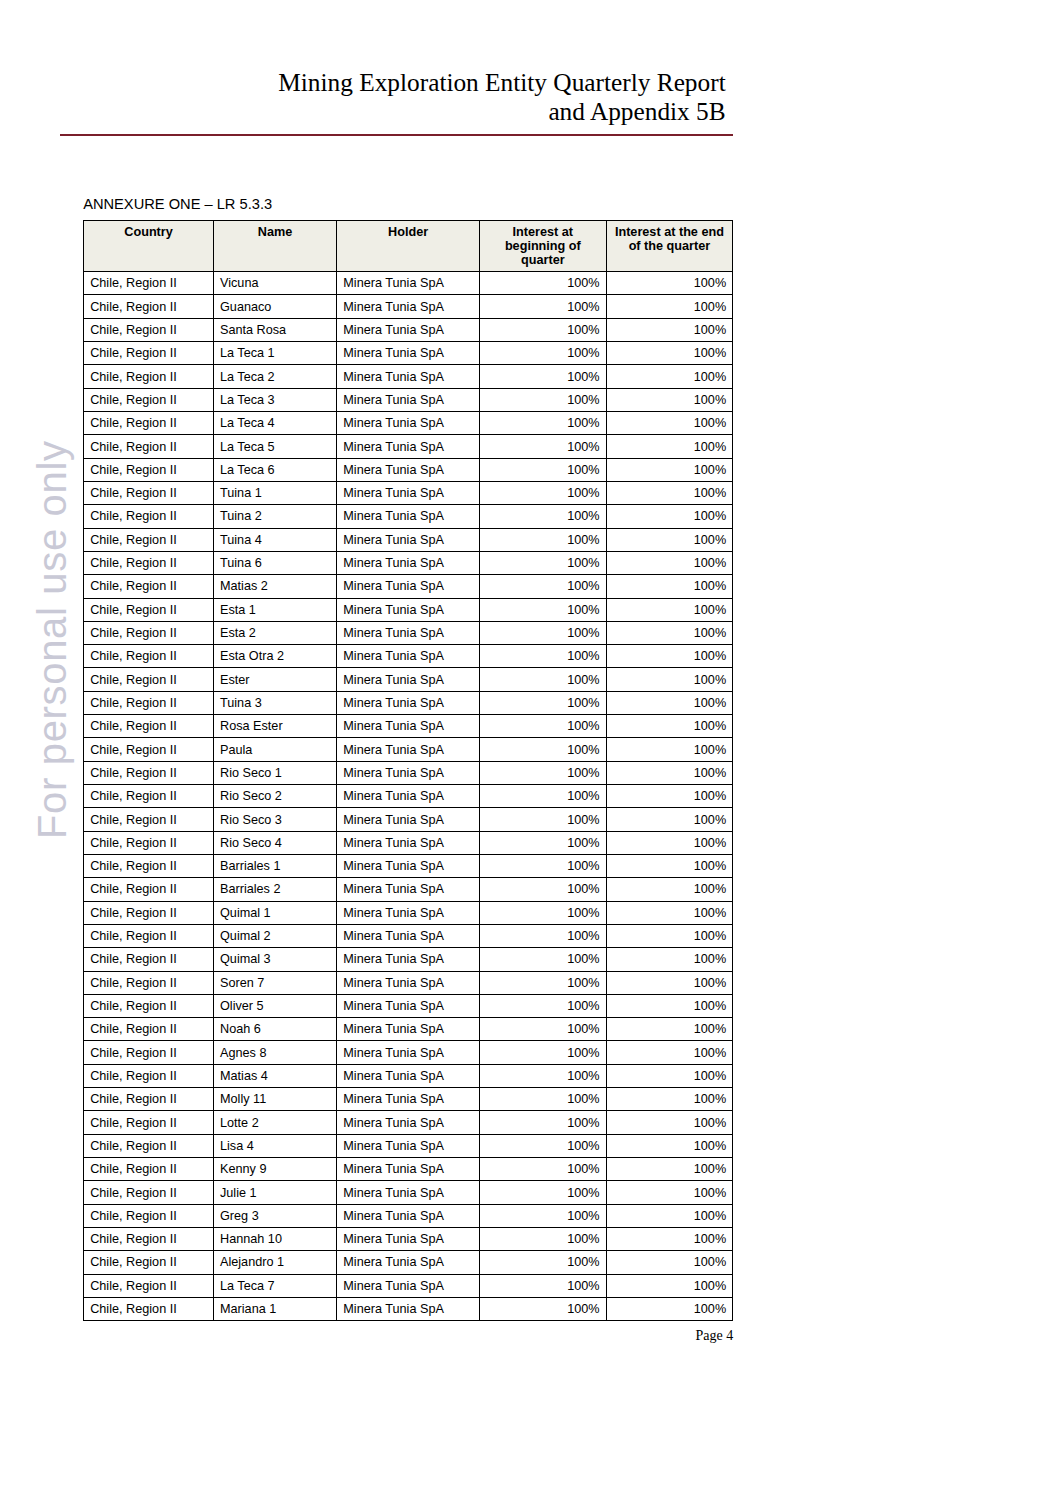Mining Exploration Entity Quarterly Report and Appendix 5B
For personal use only
ANNEXURE ONE – LR 5.3.3
| Country | Name | Holder | Interest at beginning of quarter | Interest at the end of the quarter |
| --- | --- | --- | --- | --- |
| Chile, Region II | Vicuna | Minera Tunia SpA | 100% | 100% |
| Chile, Region II | Guanaco | Minera Tunia SpA | 100% | 100% |
| Chile, Region II | Santa Rosa | Minera Tunia SpA | 100% | 100% |
| Chile, Region II | La Teca 1 | Minera Tunia SpA | 100% | 100% |
| Chile, Region II | La Teca 2 | Minera Tunia SpA | 100% | 100% |
| Chile, Region II | La Teca 3 | Minera Tunia SpA | 100% | 100% |
| Chile, Region II | La Teca 4 | Minera Tunia SpA | 100% | 100% |
| Chile, Region II | La Teca 5 | Minera Tunia SpA | 100% | 100% |
| Chile, Region II | La Teca 6 | Minera Tunia SpA | 100% | 100% |
| Chile, Region II | Tuina 1 | Minera Tunia SpA | 100% | 100% |
| Chile, Region II | Tuina 2 | Minera Tunia SpA | 100% | 100% |
| Chile, Region II | Tuina 4 | Minera Tunia SpA | 100% | 100% |
| Chile, Region II | Tuina 6 | Minera Tunia SpA | 100% | 100% |
| Chile, Region II | Matias 2 | Minera Tunia SpA | 100% | 100% |
| Chile, Region II | Esta 1 | Minera Tunia SpA | 100% | 100% |
| Chile, Region II | Esta 2 | Minera Tunia SpA | 100% | 100% |
| Chile, Region II | Esta Otra 2 | Minera Tunia SpA | 100% | 100% |
| Chile, Region II | Ester | Minera Tunia SpA | 100% | 100% |
| Chile, Region II | Tuina 3 | Minera Tunia SpA | 100% | 100% |
| Chile, Region II | Rosa Ester | Minera Tunia SpA | 100% | 100% |
| Chile, Region II | Paula | Minera Tunia SpA | 100% | 100% |
| Chile, Region II | Rio Seco 1 | Minera Tunia SpA | 100% | 100% |
| Chile, Region II | Rio Seco 2 | Minera Tunia SpA | 100% | 100% |
| Chile, Region II | Rio Seco 3 | Minera Tunia SpA | 100% | 100% |
| Chile, Region II | Rio Seco 4 | Minera Tunia SpA | 100% | 100% |
| Chile, Region II | Barriales 1 | Minera Tunia SpA | 100% | 100% |
| Chile, Region II | Barriales 2 | Minera Tunia SpA | 100% | 100% |
| Chile, Region II | Quimal 1 | Minera Tunia SpA | 100% | 100% |
| Chile, Region II | Quimal 2 | Minera Tunia SpA | 100% | 100% |
| Chile, Region II | Quimal 3 | Minera Tunia SpA | 100% | 100% |
| Chile, Region II | Soren 7 | Minera Tunia SpA | 100% | 100% |
| Chile, Region II | Oliver 5 | Minera Tunia SpA | 100% | 100% |
| Chile, Region II | Noah 6 | Minera Tunia SpA | 100% | 100% |
| Chile, Region II | Agnes 8 | Minera Tunia SpA | 100% | 100% |
| Chile, Region II | Matias 4 | Minera Tunia SpA | 100% | 100% |
| Chile, Region II | Molly 11 | Minera Tunia SpA | 100% | 100% |
| Chile, Region II | Lotte 2 | Minera Tunia SpA | 100% | 100% |
| Chile, Region II | Lisa 4 | Minera Tunia SpA | 100% | 100% |
| Chile, Region II | Kenny 9 | Minera Tunia SpA | 100% | 100% |
| Chile, Region II | Julie 1 | Minera Tunia SpA | 100% | 100% |
| Chile, Region II | Greg 3 | Minera Tunia SpA | 100% | 100% |
| Chile, Region II | Hannah 10 | Minera Tunia SpA | 100% | 100% |
| Chile, Region II | Alejandro 1 | Minera Tunia SpA | 100% | 100% |
| Chile, Region II | La Teca 7 | Minera Tunia SpA | 100% | 100% |
| Chile, Region II | Mariana 1 | Minera Tunia SpA | 100% | 100% |
Page 4